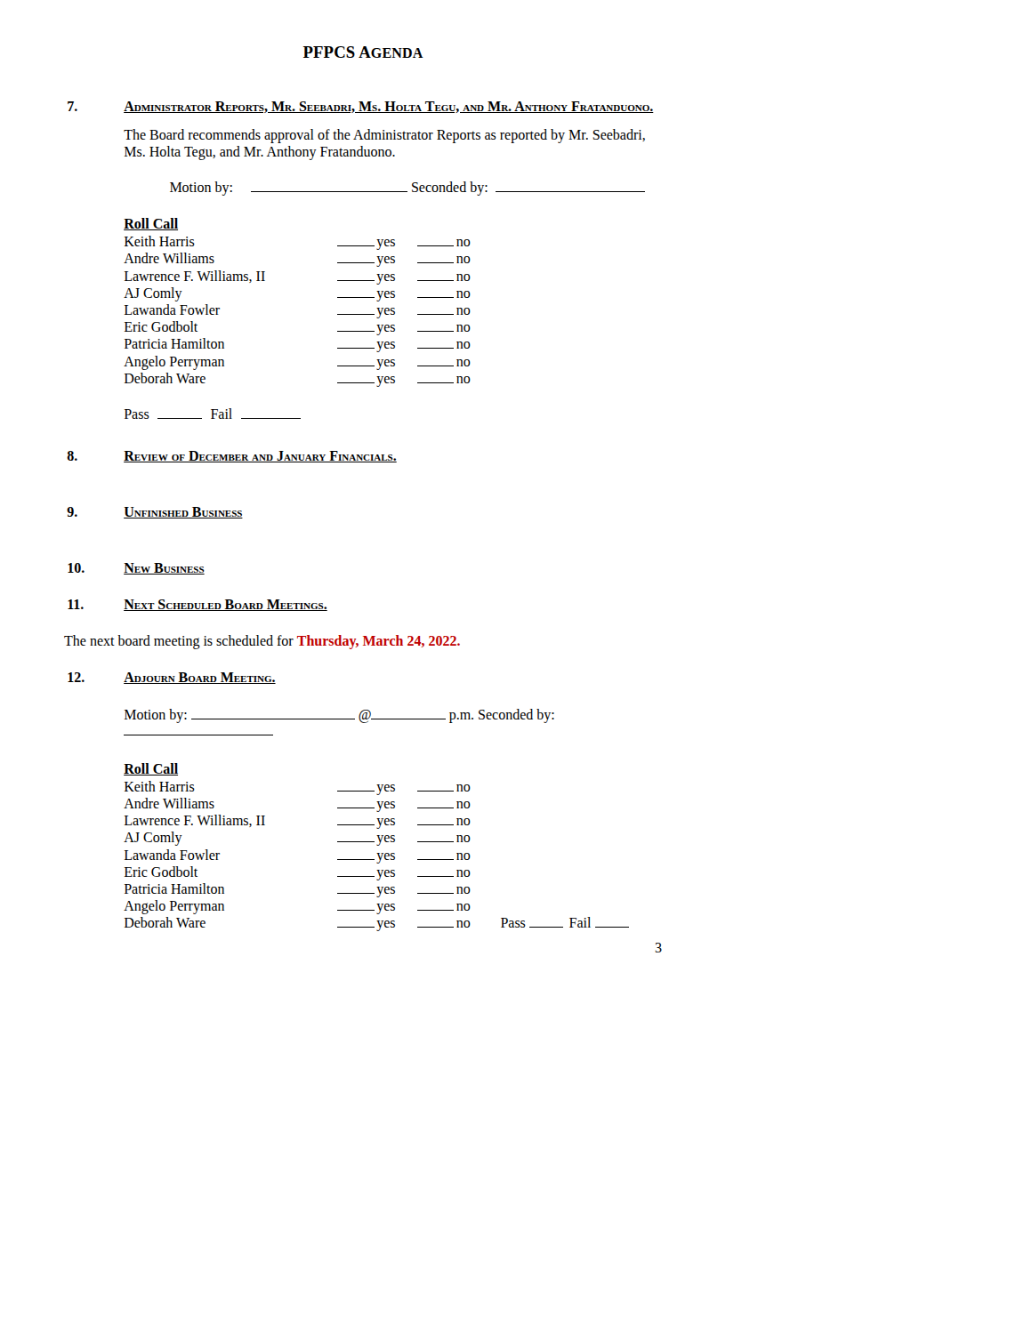PFPCS AGENDA
7.
Administrator Reports, Mr. Seebadri, Ms. Holta Tegu, and Mr. Anthony Fratanduono.
The Board recommends approval of the Administrator Reports as reported by Mr. Seebadri, Ms. Holta Tegu, and Mr. Anthony Fratanduono.
Motion by: Seconded by:
Roll Call
| Keith Harris | yes | no |
| Andre Williams | yes | no |
| Lawrence F. Williams, II | yes | no |
| AJ Comly | yes | no |
| Lawanda Fowler | yes | no |
| Eric Godbolt | yes | no |
| Patricia Hamilton | yes | no |
| Angelo Perryman | yes | no |
| Deborah Ware | yes | no |
Pass Fail
8.
Review of December and January Financials.
9.
Unfinished Business
10.
New Business
11.
Next Scheduled Board Meetings.
The next board meeting is scheduled for Thursday, March 24, 2022.
12.
Adjourn Board Meeting.
Motion by: @ p.m. Seconded by:
Roll Call
| Keith Harris | yes | no | |
| Andre Williams | yes | no | |
| Lawrence F. Williams, II | yes | no | |
| AJ Comly | yes | no | |
| Lawanda Fowler | yes | no | |
| Eric Godbolt | yes | no | |
| Patricia Hamilton | yes | no | |
| Angelo Perryman | yes | no | |
| Deborah Ware | yes | no | Pass Fail |
3